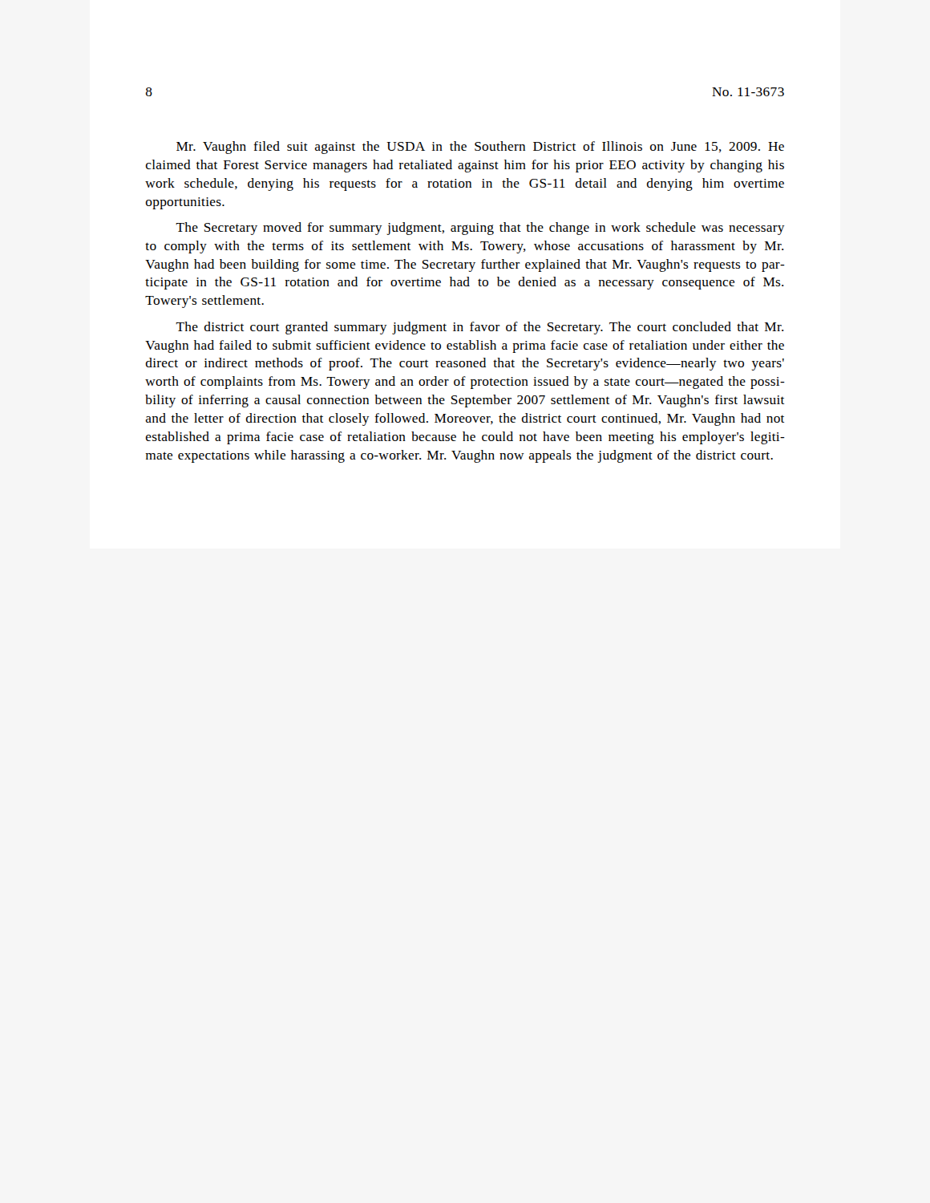8 No. 11-3673
Mr. Vaughn filed suit against the USDA in the Southern District of Illinois on June 15, 2009. He claimed that Forest Service managers had retaliated against him for his prior EEO activity by changing his work schedule, denying his requests for a rotation in the GS-11 detail and denying him overtime opportunities.
The Secretary moved for summary judgment, arguing that the change in work schedule was necessary to comply with the terms of its settlement with Ms. Towery, whose accusations of harassment by Mr. Vaughn had been building for some time. The Secretary further explained that Mr. Vaughn's requests to participate in the GS-11 rotation and for overtime had to be denied as a necessary consequence of Ms. Towery's settlement.
The district court granted summary judgment in favor of the Secretary. The court concluded that Mr. Vaughn had failed to submit sufficient evidence to establish a prima facie case of retaliation under either the direct or indirect methods of proof. The court reasoned that the Secretary's evidence—nearly two years' worth of complaints from Ms. Towery and an order of protection issued by a state court—negated the possibility of inferring a causal connection between the September 2007 settlement of Mr. Vaughn's first lawsuit and the letter of direction that closely followed. Moreover, the district court continued, Mr. Vaughn had not established a prima facie case of retaliation because he could not have been meeting his employer's legitimate expectations while harassing a co-worker. Mr. Vaughn now appeals the judgment of the district court.